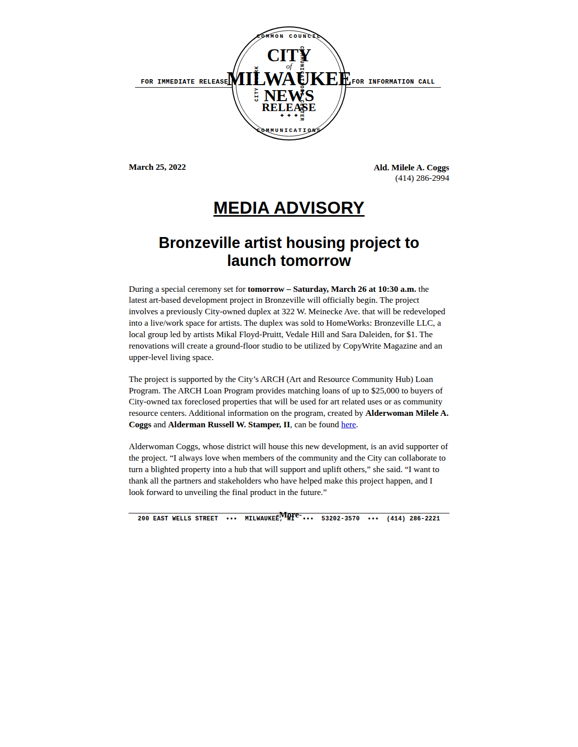FOR IMMEDIATE RELEASE
COMMON COUNCIL
CITY CLERK
COMMUNICATIONS CENTER
COMMUNICATIONS
CITY
of
MILWAUKEE
NEWS
RELEASE
✦ ✦ ✦
FOR INFORMATION CALL
March 25, 2022
Ald. Milele A. Coggs
(414) 286-2994
MEDIA ADVISORY
Bronzeville artist housing project to launch tomorrow
During a special ceremony set for tomorrow – Saturday, March 26 at 10:30 a.m. the latest art-based development project in Bronzeville will officially begin. The project involves a previously City-owned duplex at 322 W. Meinecke Ave. that will be redeveloped into a live/work space for artists. The duplex was sold to HomeWorks: Bronzeville LLC, a local group led by artists Mikal Floyd-Pruitt, Vedale Hill and Sara Daleiden, for $1. The renovations will create a ground-floor studio to be utilized by CopyWrite Magazine and an upper-level living space.
The project is supported by the City’s ARCH (Art and Resource Community Hub) Loan Program. The ARCH Loan Program provides matching loans of up to $25,000 to buyers of City-owned tax foreclosed properties that will be used for art related uses or as community resource centers. Additional information on the program, created by Alderwoman Milele A. Coggs and Alderman Russell W. Stamper, II, can be found here.
Alderwoman Coggs, whose district will house this new development, is an avid supporter of the project. “I always love when members of the community and the City can collaborate to turn a blighted property into a hub that will support and uplift others,” she said. “I want to thank all the partners and stakeholders who have helped make this project happen, and I look forward to unveiling the final product in the future.”
-More-
200 EAST WELLS STREET ••• MILWAUKEE, WI ••• 53202-3570 ••• (414) 286-2221